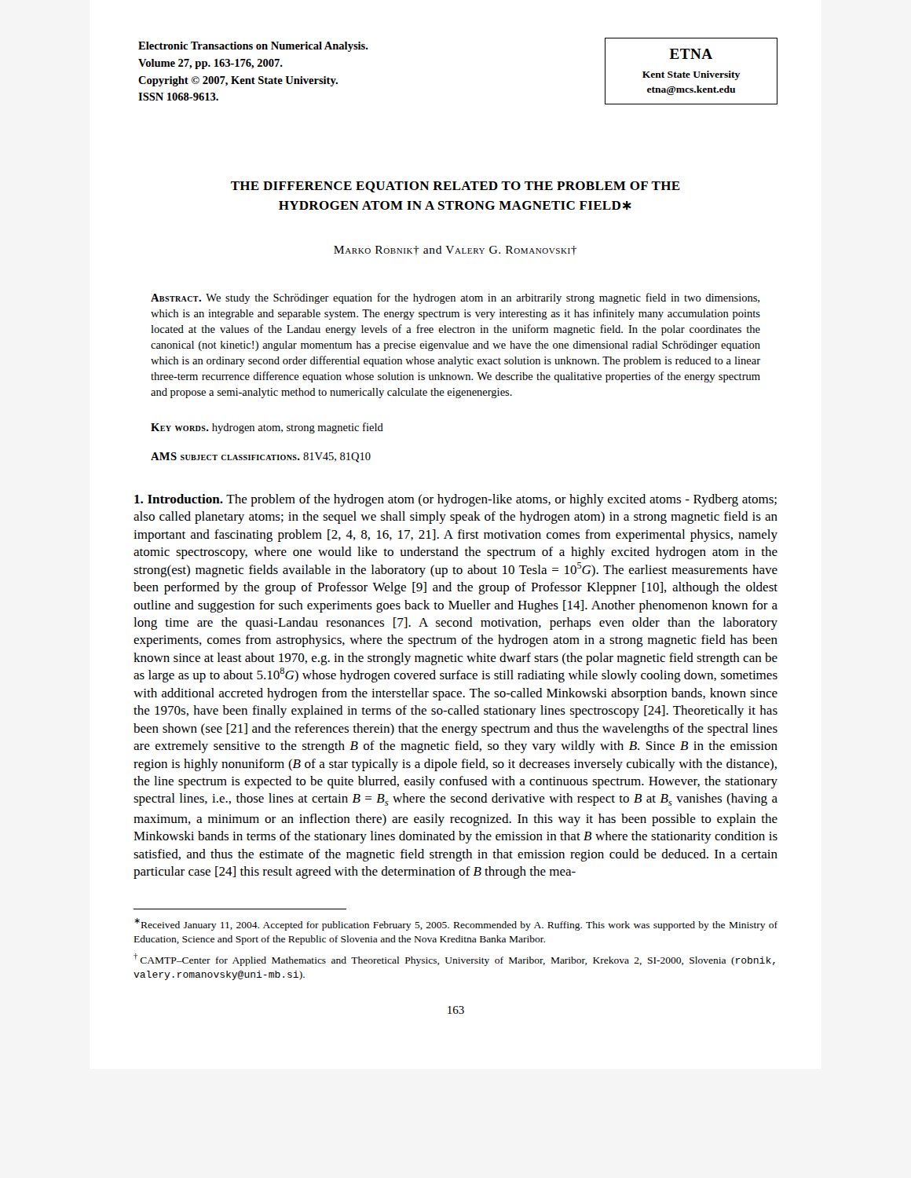Electronic Transactions on Numerical Analysis.
Volume 27, pp. 163-176, 2007.
Copyright © 2007, Kent State University.
ISSN 1068-9613.
ETNA
Kent State University
etna@mcs.kent.edu
The Difference Equation Related to the Problem of the
Hydrogen Atom in a Strong Magnetic Field∗
Marko Robnik† and Valery G. Romanovski†
Abstract. We study the Schrödinger equation for the hydrogen atom in an arbitrarily strong magnetic field in two dimensions, which is an integrable and separable system. The energy spectrum is very interesting as it has infinitely many accumulation points located at the values of the Landau energy levels of a free electron in the uniform magnetic field. In the polar coordinates the canonical (not kinetic!) angular momentum has a precise eigenvalue and we have the one dimensional radial Schrödinger equation which is an ordinary second order differential equation whose analytic exact solution is unknown. The problem is reduced to a linear three-term recurrence difference equation whose solution is unknown. We describe the qualitative properties of the energy spectrum and propose a semi-analytic method to numerically calculate the eigenenergies.
Key words. hydrogen atom, strong magnetic field
AMS subject classifications. 81V45, 81Q10
1. Introduction. The problem of the hydrogen atom (or hydrogen-like atoms, or highly excited atoms - Rydberg atoms; also called planetary atoms; in the sequel we shall simply speak of the hydrogen atom) in a strong magnetic field is an important and fascinating problem [2, 4, 8, 16, 17, 21]. A first motivation comes from experimental physics, namely atomic spectroscopy, where one would like to understand the spectrum of a highly excited hydrogen atom in the strong(est) magnetic fields available in the laboratory (up to about 10 Tesla = 105G). The earliest measurements have been performed by the group of Professor Welge [9] and the group of Professor Kleppner [10], although the oldest outline and suggestion for such experiments goes back to Mueller and Hughes [14]. Another phenomenon known for a long time are the quasi-Landau resonances [7]. A second motivation, perhaps even older than the laboratory experiments, comes from astrophysics, where the spectrum of the hydrogen atom in a strong magnetic field has been known since at least about 1970, e.g. in the strongly magnetic white dwarf stars (the polar magnetic field strength can be as large as up to about 5.108G) whose hydrogen covered surface is still radiating while slowly cooling down, sometimes with additional accreted hydrogen from the interstellar space. The so-called Minkowski absorption bands, known since the 1970s, have been finally explained in terms of the so-called stationary lines spectroscopy [24]. Theoretically it has been shown (see [21] and the references therein) that the energy spectrum and thus the wavelengths of the spectral lines are extremely sensitive to the strength B of the magnetic field, so they vary wildly with B. Since B in the emission region is highly nonuniform (B of a star typically is a dipole field, so it decreases inversely cubically with the distance), the line spectrum is expected to be quite blurred, easily confused with a continuous spectrum. However, the stationary spectral lines, i.e., those lines at certain B = Bs where the second derivative with respect to B at Bs vanishes (having a maximum, a minimum or an inflection there) are easily recognized. In this way it has been possible to explain the Minkowski bands in terms of the stationary lines dominated by the emission in that B where the stationarity condition is satisfied, and thus the estimate of the magnetic field strength in that emission region could be deduced. In a certain particular case [24] this result agreed with the determination of B through the mea-
∗Received January 11, 2004. Accepted for publication February 5, 2005. Recommended by A. Ruffing. This work was supported by the Ministry of Education, Science and Sport of the Republic of Slovenia and the Nova Kreditna Banka Maribor.
†CAMTP–Center for Applied Mathematics and Theoretical Physics, University of Maribor, Maribor, Krekova 2, SI-2000, Slovenia (robnik, valery.romanovsky@uni-mb.si).
163